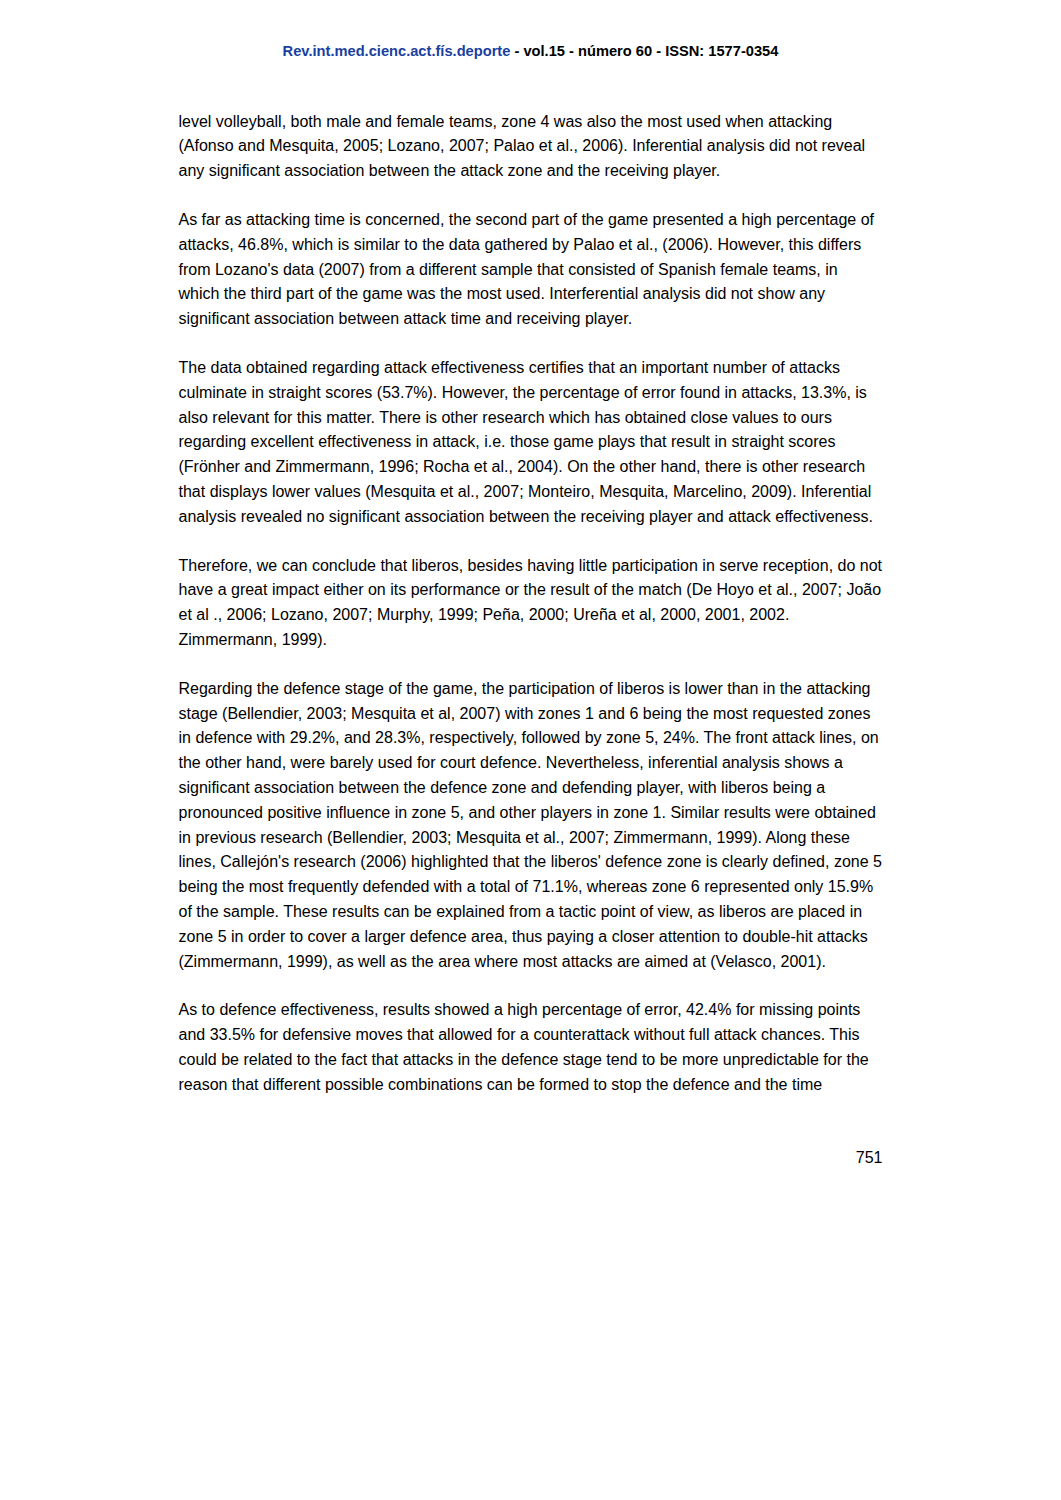Rev.int.med.cienc.act.fís.deporte - vol.15 - número 60 - ISSN: 1577-0354
level volleyball, both male and female teams, zone 4 was also the most used when attacking (Afonso and Mesquita, 2005; Lozano, 2007; Palao et al., 2006). Inferential analysis did not reveal any significant association between the attack zone and the receiving player.
As far as attacking time is concerned, the second part of the game presented a high percentage of attacks, 46.8%, which is similar to the data gathered by Palao et al., (2006). However, this differs from Lozano's data (2007) from a different sample that consisted of Spanish female teams, in which the third part of the game was the most used. Interferential analysis did not show any significant association between attack time and receiving player.
The data obtained regarding attack effectiveness certifies that an important number of attacks culminate in straight scores (53.7%). However, the percentage of error found in attacks, 13.3%, is also relevant for this matter. There is other research which has obtained close values to ours regarding excellent effectiveness in attack, i.e. those game plays that result in straight scores (Frönher and Zimmermann, 1996; Rocha et al., 2004). On the other hand, there is other research that displays lower values (Mesquita et al., 2007; Monteiro, Mesquita, Marcelino, 2009). Inferential analysis revealed no significant association between the receiving player and attack effectiveness.
Therefore, we can conclude that liberos, besides having little participation in serve reception, do not have a great impact either on its performance or the result of the match (De Hoyo et al., 2007; João et al ., 2006; Lozano, 2007; Murphy, 1999; Peña, 2000; Ureña et al, 2000, 2001, 2002. Zimmermann, 1999).
Regarding the defence stage of the game, the participation of liberos is lower than in the attacking stage (Bellendier, 2003; Mesquita et al, 2007) with zones 1 and 6 being the most requested zones in defence with 29.2%, and 28.3%, respectively, followed by zone 5, 24%. The front attack lines, on the other hand, were barely used for court defence. Nevertheless, inferential analysis shows a significant association between the defence zone and defending player, with liberos being a pronounced positive influence in zone 5, and other players in zone 1. Similar results were obtained in previous research (Bellendier, 2003; Mesquita et al., 2007; Zimmermann, 1999). Along these lines, Callejón's research (2006) highlighted that the liberos' defence zone is clearly defined, zone 5 being the most frequently defended with a total of 71.1%, whereas zone 6 represented only 15.9% of the sample. These results can be explained from a tactic point of view, as liberos are placed in zone 5 in order to cover a larger defence area, thus paying a closer attention to double-hit attacks (Zimmermann, 1999), as well as the area where most attacks are aimed at (Velasco, 2001).
As to defence effectiveness, results showed a high percentage of error, 42.4% for missing points and 33.5% for defensive moves that allowed for a counterattack without full attack chances. This could be related to the fact that attacks in the defence stage tend to be more unpredictable for the reason that different possible combinations can be formed to stop the defence and the time
751